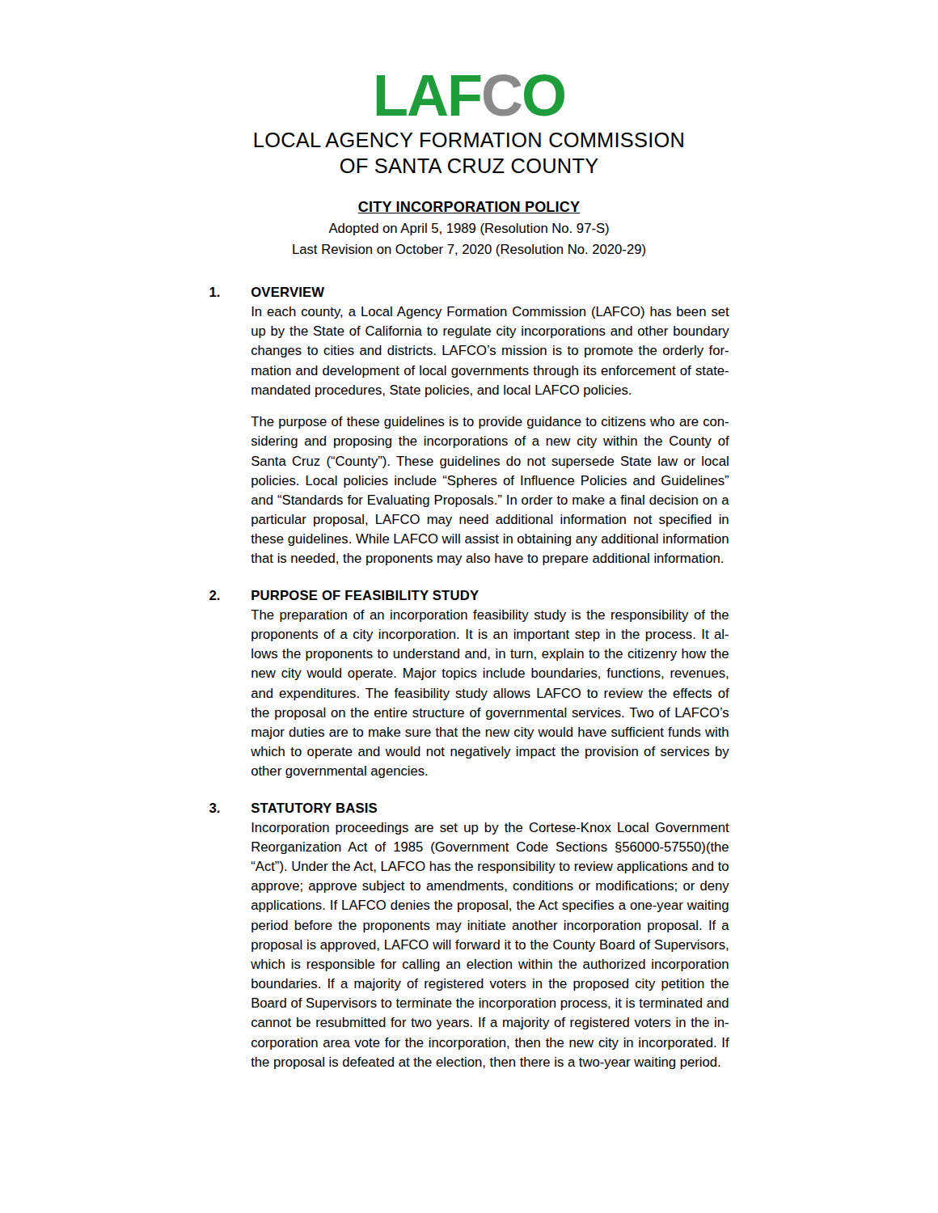LAFCO
LOCAL AGENCY FORMATION COMMISSION
OF SANTA CRUZ COUNTY
CITY INCORPORATION POLICY
Adopted on April 5, 1989 (Resolution No. 97-S)
Last Revision on October 7, 2020 (Resolution No. 2020-29)
OVERVIEW
In each county, a Local Agency Formation Commission (LAFCO) has been set up by the State of California to regulate city incorporations and other boundary changes to cities and districts. LAFCO’s mission is to promote the orderly formation and development of local governments through its enforcement of state-mandated procedures, State policies, and local LAFCO policies.
The purpose of these guidelines is to provide guidance to citizens who are considering and proposing the incorporations of a new city within the County of Santa Cruz (“County”). These guidelines do not supersede State law or local policies. Local policies include “Spheres of Influence Policies and Guidelines” and “Standards for Evaluating Proposals.” In order to make a final decision on a particular proposal, LAFCO may need additional information not specified in these guidelines. While LAFCO will assist in obtaining any additional information that is needed, the proponents may also have to prepare additional information.
PURPOSE OF FEASIBILITY STUDY
The preparation of an incorporation feasibility study is the responsibility of the proponents of a city incorporation. It is an important step in the process. It allows the proponents to understand and, in turn, explain to the citizenry how the new city would operate. Major topics include boundaries, functions, revenues, and expenditures. The feasibility study allows LAFCO to review the effects of the proposal on the entire structure of governmental services. Two of LAFCO’s major duties are to make sure that the new city would have sufficient funds with which to operate and would not negatively impact the provision of services by other governmental agencies.
STATUTORY BASIS
Incorporation proceedings are set up by the Cortese-Knox Local Government Reorganization Act of 1985 (Government Code Sections §56000-57550)(the “Act”). Under the Act, LAFCO has the responsibility to review applications and to approve; approve subject to amendments, conditions or modifications; or deny applications. If LAFCO denies the proposal, the Act specifies a one-year waiting period before the proponents may initiate another incorporation proposal. If a proposal is approved, LAFCO will forward it to the County Board of Supervisors, which is responsible for calling an election within the authorized incorporation boundaries. If a majority of registered voters in the proposed city petition the Board of Supervisors to terminate the incorporation process, it is terminated and cannot be resubmitted for two years. If a majority of registered voters in the incorporation area vote for the incorporation, then the new city in incorporated. If the proposal is defeated at the election, then there is a two-year waiting period.